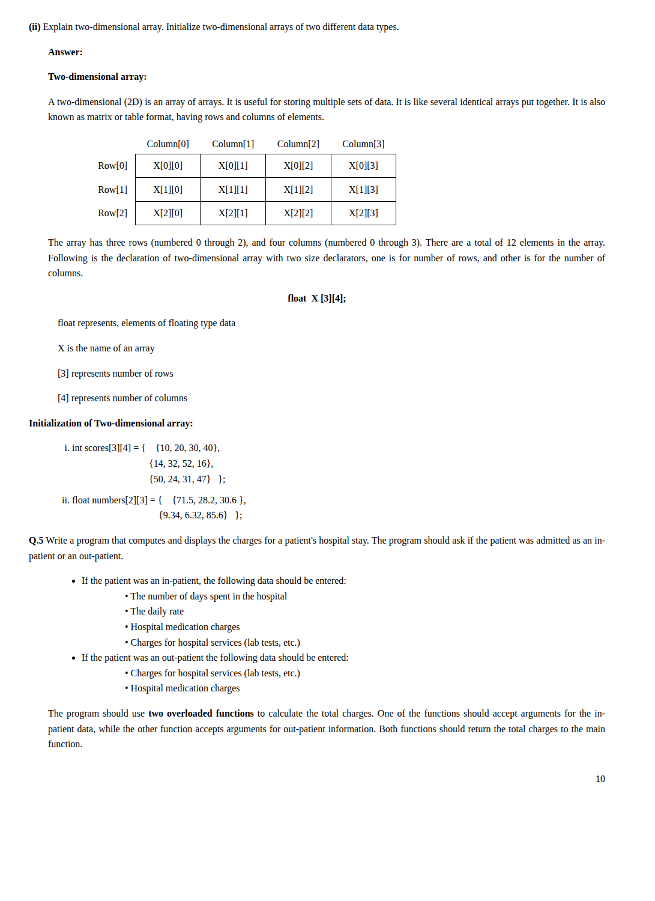(ii) Explain two-dimensional array. Initialize two-dimensional arrays of two different data types.
Answer:
Two-dimensional array:
A two-dimensional (2D) is an array of arrays. It is useful for storing multiple sets of data. It is like several identical arrays put together. It is also known as matrix or table format, having rows and columns of elements.
| | Column[0] | Column[1] | Column[2] | Column[3] |
| --- | --- | --- | --- | --- |
| Row[0] | X[0][0] | X[0][1] | X[0][2] | X[0][3] |
| Row[1] | X[1][0] | X[1][1] | X[1][2] | X[1][3] |
| Row[2] | X[2][0] | X[2][1] | X[2][2] | X[2][3] |
The array has three rows (numbered 0 through 2), and four columns (numbered 0 through 3). There are a total of 12 elements in the array. Following is the declaration of two-dimensional array with two size declarators, one is for number of rows, and other is for the number of columns.
float X [3][4];
float represents, elements of floating type data
X is the name of an array
[3] represents number of rows
[4] represents number of columns
Initialization of Two-dimensional array:
int scores[3][4] = { {10, 20, 30, 40},
{14, 32, 52, 16},
{50, 24, 31, 47} };
float numbers[2][3] = { {71.5, 28.2, 30.6 },
{9.34, 6.32, 85.6} };
Q.5 Write a program that computes and displays the charges for a patient's hospital stay. The program should ask if the patient was admitted as an in-patient or an out-patient.
If the patient was an in-patient, the following data should be entered:
The number of days spent in the hospital
The daily rate
Hospital medication charges
Charges for hospital services (lab tests, etc.)
If the patient was an out-patient the following data should be entered:
Charges for hospital services (lab tests, etc.)
Hospital medication charges
The program should use two overloaded functions to calculate the total charges. One of the functions should accept arguments for the in-patient data, while the other function accepts arguments for out-patient information. Both functions should return the total charges to the main function.
10